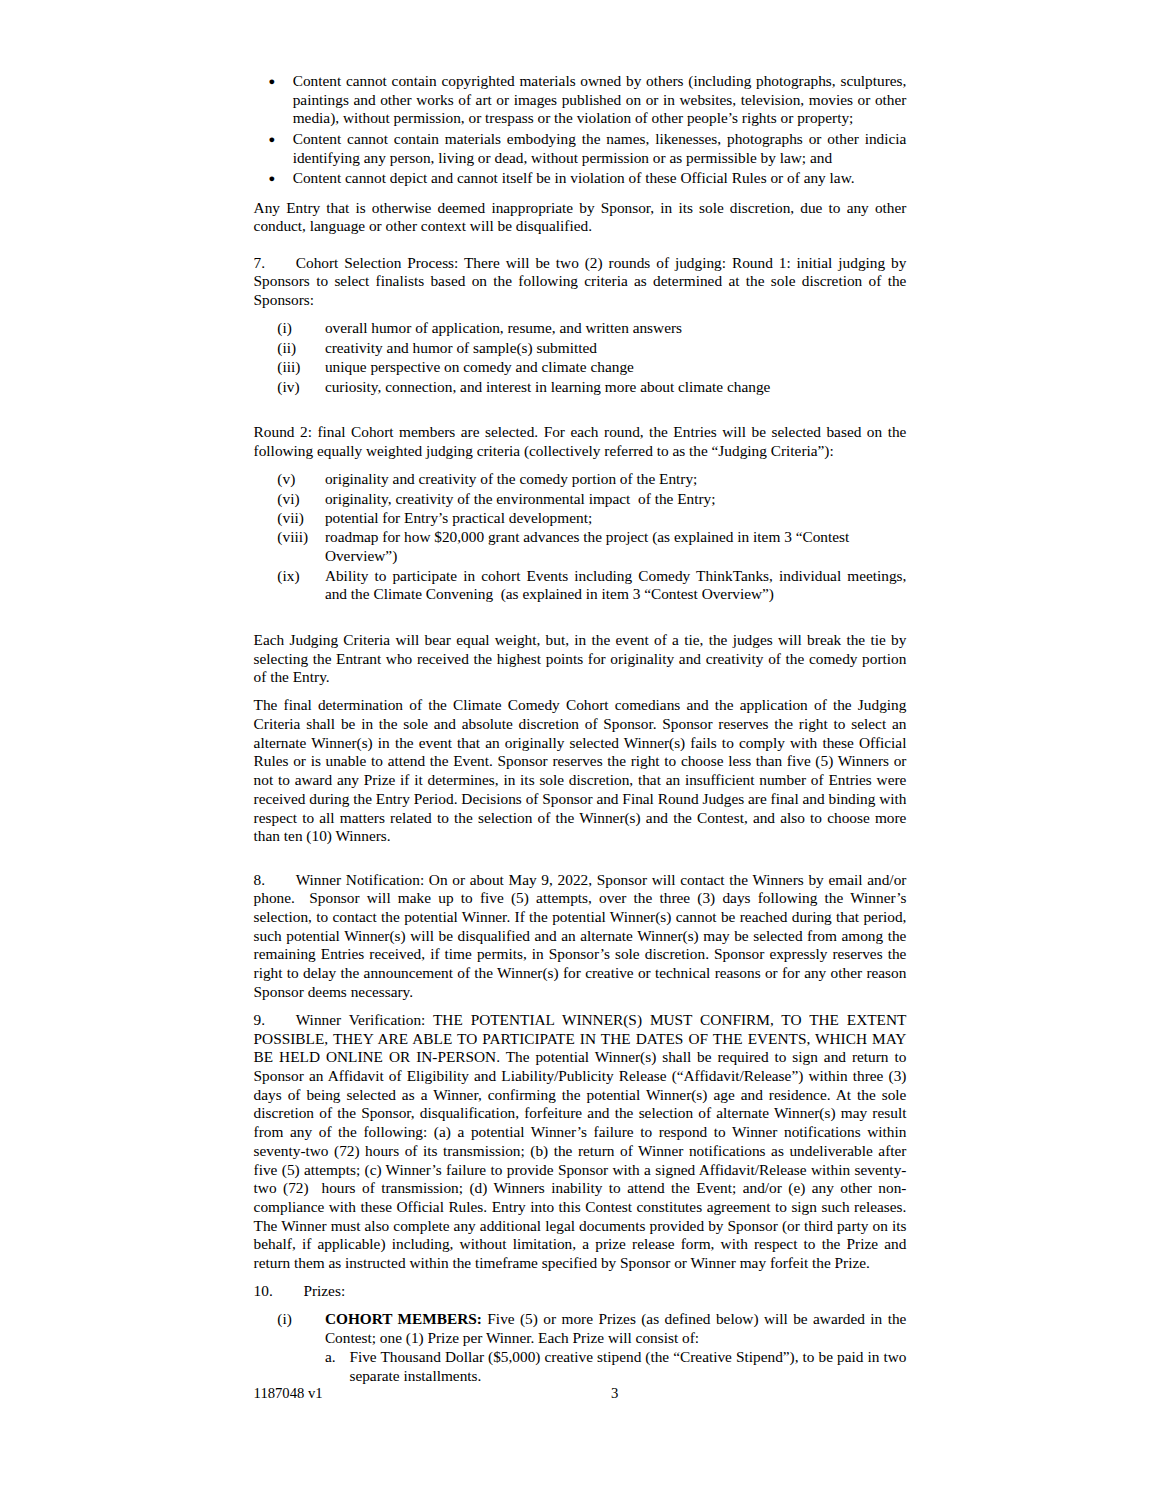Content cannot contain copyrighted materials owned by others (including photographs, sculptures, paintings and other works of art or images published on or in websites, television, movies or other media), without permission, or trespass or the violation of other people’s rights or property;
Content cannot contain materials embodying the names, likenesses, photographs or other indicia identifying any person, living or dead, without permission or as permissible by law; and
Content cannot depict and cannot itself be in violation of these Official Rules or of any law.
Any Entry that is otherwise deemed inappropriate by Sponsor, in its sole discretion, due to any other conduct, language or other context will be disqualified.
7.  Cohort Selection Process: There will be two (2) rounds of judging: Round 1: initial judging by Sponsors to select finalists based on the following criteria as determined at the sole discretion of the Sponsors:
(i) overall humor of application, resume, and written answers
(ii) creativity and humor of sample(s) submitted
(iii) unique perspective on comedy and climate change
(iv) curiosity, connection, and interest in learning more about climate change
Round 2: final Cohort members are selected. For each round, the Entries will be selected based on the following equally weighted judging criteria (collectively referred to as the “Judging Criteria”):
(v) originality and creativity of the comedy portion of the Entry;
(vi) originality, creativity of the environmental impact of the Entry;
(vii) potential for Entry’s practical development;
(viii) roadmap for how $20,000 grant advances the project (as explained in item 3 “Contest Overview”)
(ix) Ability to participate in cohort Events including Comedy ThinkTanks, individual meetings, and the Climate Convening (as explained in item 3 “Contest Overview”)
Each Judging Criteria will bear equal weight, but, in the event of a tie, the judges will break the tie by selecting the Entrant who received the highest points for originality and creativity of the comedy portion of the Entry.
The final determination of the Climate Comedy Cohort comedians and the application of the Judging Criteria shall be in the sole and absolute discretion of Sponsor. Sponsor reserves the right to select an alternate Winner(s) in the event that an originally selected Winner(s) fails to comply with these Official Rules or is unable to attend the Event. Sponsor reserves the right to choose less than five (5) Winners or not to award any Prize if it determines, in its sole discretion, that an insufficient number of Entries were received during the Entry Period. Decisions of Sponsor and Final Round Judges are final and binding with respect to all matters related to the selection of the Winner(s) and the Contest, and also to choose more than ten (10) Winners.
8.  Winner Notification: On or about May 9, 2022, Sponsor will contact the Winners by email and/or phone. Sponsor will make up to five (5) attempts, over the three (3) days following the Winner’s selection, to contact the potential Winner. If the potential Winner(s) cannot be reached during that period, such potential Winner(s) will be disqualified and an alternate Winner(s) may be selected from among the remaining Entries received, if time permits, in Sponsor’s sole discretion. Sponsor expressly reserves the right to delay the announcement of the Winner(s) for creative or technical reasons or for any other reason Sponsor deems necessary.
9.  Winner Verification: THE POTENTIAL WINNER(S) MUST CONFIRM, TO THE EXTENT POSSIBLE, THEY ARE ABLE TO PARTICIPATE IN THE DATES OF THE EVENTS, WHICH MAY BE HELD ONLINE OR IN-PERSON. The potential Winner(s) shall be required to sign and return to Sponsor an Affidavit of Eligibility and Liability/Publicity Release (“Affidavit/Release”) within three (3) days of being selected as a Winner, confirming the potential Winner(s) age and residence. At the sole discretion of the Sponsor, disqualification, forfeiture and the selection of alternate Winner(s) may result from any of the following: (a) a potential Winner’s failure to respond to Winner notifications within seventy-two (72) hours of its transmission; (b) the return of Winner notifications as undeliverable after five (5) attempts; (c) Winner’s failure to provide Sponsor with a signed Affidavit/Release within seventy-two (72) hours of transmission; (d) Winners inability to attend the Event; and/or (e) any other non-compliance with these Official Rules. Entry into this Contest constitutes agreement to sign such releases. The Winner must also complete any additional legal documents provided by Sponsor (or third party on its behalf, if applicable) including, without limitation, a prize release form, with respect to the Prize and return them as instructed within the timeframe specified by Sponsor or Winner may forfeit the Prize.
10.  Prizes:
(i) COHORT MEMBERS: Five (5) or more Prizes (as defined below) will be awarded in the Contest; one (1) Prize per Winner. Each Prize will consist of:
a. Five Thousand Dollar ($5,000) creative stipend (the “Creative Stipend”), to be paid in two separate installments.
1187048 v1
3